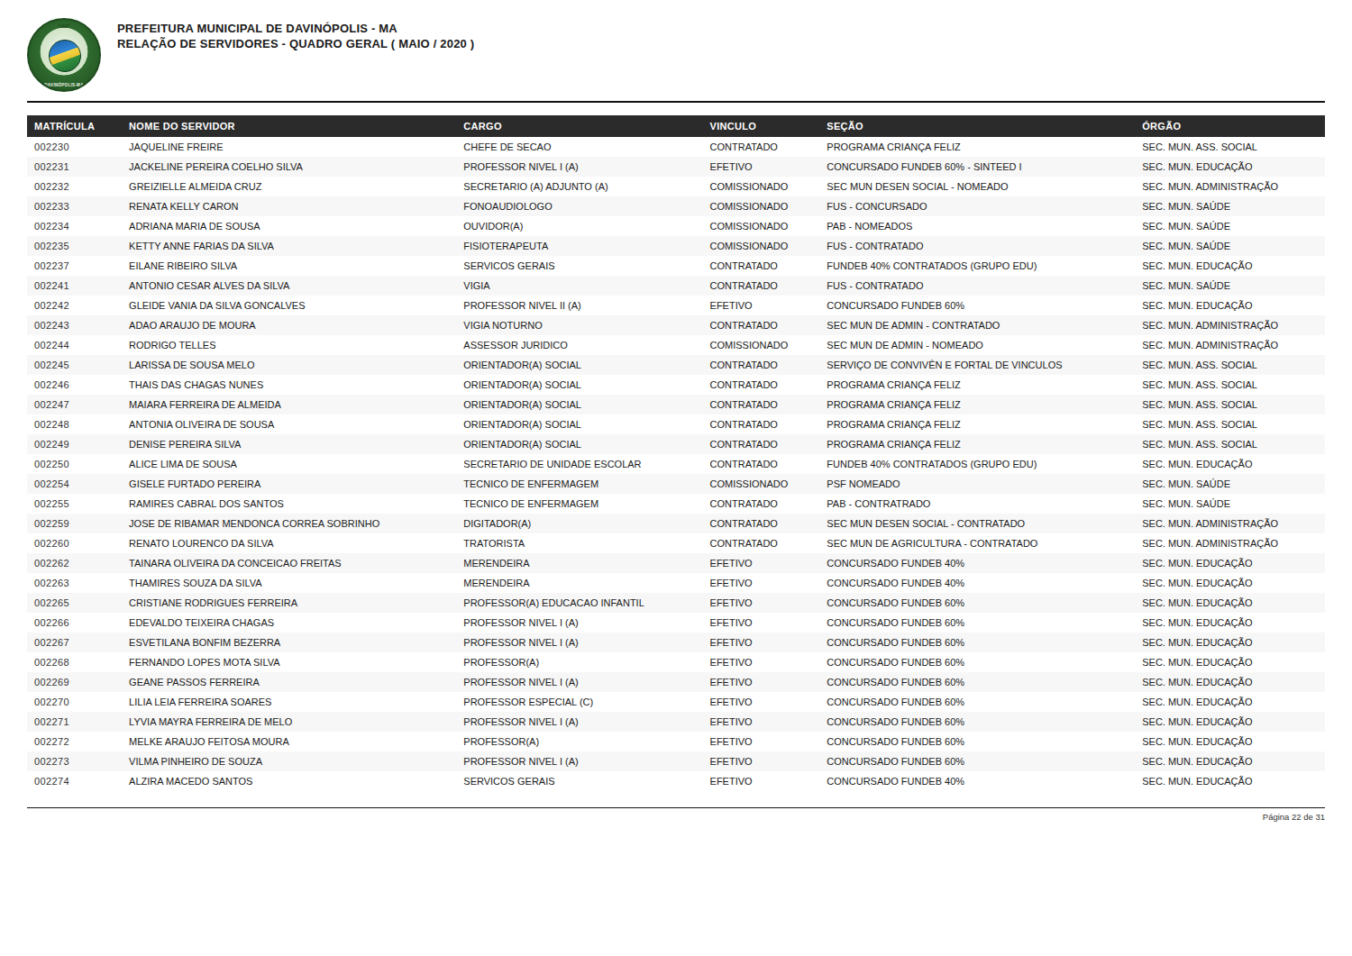DAVINÓPOLIS-MA
PREFEITURA MUNICIPAL DE DAVINÓPOLIS - MA
RELAÇÃO DE SERVIDORES - QUADRO GERAL ( MAIO / 2020 )
| MATRÍCULA | NOME DO SERVIDOR | CARGO | VINCULO | SEÇÃO | ÓRGÃO |
| --- | --- | --- | --- | --- | --- |
| 002230 | JAQUELINE FREIRE | CHEFE DE SECAO | CONTRATADO | PROGRAMA CRIANÇA FELIZ | SEC. MUN. ASS. SOCIAL |
| 002231 | JACKELINE PEREIRA COELHO SILVA | PROFESSOR NIVEL I (A) | EFETIVO | CONCURSADO FUNDEB 60% - SINTEED I | SEC. MUN. EDUCAÇÃO |
| 002232 | GREIZIELLE ALMEIDA CRUZ | SECRETARIO (A) ADJUNTO (A) | COMISSIONADO | SEC MUN DESEN SOCIAL - NOMEADO | SEC. MUN. ADMINISTRAÇÃO |
| 002233 | RENATA KELLY CARON | FONOAUDIOLOGO | COMISSIONADO | FUS - CONCURSADO | SEC. MUN. SAÚDE |
| 002234 | ADRIANA MARIA DE SOUSA | OUVIDOR(A) | COMISSIONADO | PAB - NOMEADOS | SEC. MUN. SAÚDE |
| 002235 | KETTY ANNE FARIAS DA SILVA | FISIOTERAPEUTA | COMISSIONADO | FUS - CONTRATADO | SEC. MUN. SAÚDE |
| 002237 | EILANE RIBEIRO SILVA | SERVICOS GERAIS | CONTRATADO | FUNDEB 40% CONTRATADOS (GRUPO EDU) | SEC. MUN. EDUCAÇÃO |
| 002241 | ANTONIO CESAR ALVES DA SILVA | VIGIA | CONTRATADO | FUS - CONTRATADO | SEC. MUN. SAÚDE |
| 002242 | GLEIDE VANIA DA SILVA GONCALVES | PROFESSOR NIVEL II (A) | EFETIVO | CONCURSADO FUNDEB 60% | SEC. MUN. EDUCAÇÃO |
| 002243 | ADAO ARAUJO DE MOURA | VIGIA NOTURNO | CONTRATADO | SEC MUN DE ADMIN - CONTRATADO | SEC. MUN. ADMINISTRAÇÃO |
| 002244 | RODRIGO TELLES | ASSESSOR JURIDICO | COMISSIONADO | SEC MUN DE ADMIN - NOMEADO | SEC. MUN. ADMINISTRAÇÃO |
| 002245 | LARISSA DE SOUSA MELO | ORIENTADOR(A) SOCIAL | CONTRATADO | SERVIÇO DE CONVIVÊN E FORTAL DE VINCULOS | SEC. MUN. ASS. SOCIAL |
| 002246 | THAIS DAS CHAGAS NUNES | ORIENTADOR(A) SOCIAL | CONTRATADO | PROGRAMA CRIANÇA FELIZ | SEC. MUN. ASS. SOCIAL |
| 002247 | MAIARA FERREIRA DE ALMEIDA | ORIENTADOR(A) SOCIAL | CONTRATADO | PROGRAMA CRIANÇA FELIZ | SEC. MUN. ASS. SOCIAL |
| 002248 | ANTONIA OLIVEIRA DE SOUSA | ORIENTADOR(A) SOCIAL | CONTRATADO | PROGRAMA CRIANÇA FELIZ | SEC. MUN. ASS. SOCIAL |
| 002249 | DENISE PEREIRA SILVA | ORIENTADOR(A) SOCIAL | CONTRATADO | PROGRAMA CRIANÇA FELIZ | SEC. MUN. ASS. SOCIAL |
| 002250 | ALICE LIMA DE SOUSA | SECRETARIO DE UNIDADE ESCOLAR | CONTRATADO | FUNDEB 40% CONTRATADOS (GRUPO EDU) | SEC. MUN. EDUCAÇÃO |
| 002254 | GISELE FURTADO PEREIRA | TECNICO DE ENFERMAGEM | COMISSIONADO | PSF NOMEADO | SEC. MUN. SAÚDE |
| 002255 | RAMIRES CABRAL DOS SANTOS | TECNICO DE ENFERMAGEM | CONTRATADO | PAB - CONTRATRADO | SEC. MUN. SAÚDE |
| 002259 | JOSE DE RIBAMAR MENDONCA CORREA SOBRINHO | DIGITADOR(A) | CONTRATADO | SEC MUN DESEN SOCIAL - CONTRATADO | SEC. MUN. ADMINISTRAÇÃO |
| 002260 | RENATO LOURENCO DA SILVA | TRATORISTA | CONTRATADO | SEC MUN DE AGRICULTURA - CONTRATADO | SEC. MUN. ADMINISTRAÇÃO |
| 002262 | TAINARA OLIVEIRA DA CONCEICAO FREITAS | MERENDEIRA | EFETIVO | CONCURSADO FUNDEB 40% | SEC. MUN. EDUCAÇÃO |
| 002263 | THAMIRES SOUZA DA SILVA | MERENDEIRA | EFETIVO | CONCURSADO FUNDEB 40% | SEC. MUN. EDUCAÇÃO |
| 002265 | CRISTIANE RODRIGUES FERREIRA | PROFESSOR(A) EDUCACAO INFANTIL | EFETIVO | CONCURSADO FUNDEB 60% | SEC. MUN. EDUCAÇÃO |
| 002266 | EDEVALDO TEIXEIRA CHAGAS | PROFESSOR NIVEL I (A) | EFETIVO | CONCURSADO FUNDEB 60% | SEC. MUN. EDUCAÇÃO |
| 002267 | ESVETILANA BONFIM BEZERRA | PROFESSOR NIVEL I (A) | EFETIVO | CONCURSADO FUNDEB 60% | SEC. MUN. EDUCAÇÃO |
| 002268 | FERNANDO LOPES MOTA SILVA | PROFESSOR(A) | EFETIVO | CONCURSADO FUNDEB 60% | SEC. MUN. EDUCAÇÃO |
| 002269 | GEANE PASSOS FERREIRA | PROFESSOR NIVEL I (A) | EFETIVO | CONCURSADO FUNDEB 60% | SEC. MUN. EDUCAÇÃO |
| 002270 | LILIA LEIA FERREIRA SOARES | PROFESSOR ESPECIAL (C) | EFETIVO | CONCURSADO FUNDEB 60% | SEC. MUN. EDUCAÇÃO |
| 002271 | LYVIA MAYRA FERREIRA DE MELO | PROFESSOR NIVEL I (A) | EFETIVO | CONCURSADO FUNDEB 60% | SEC. MUN. EDUCAÇÃO |
| 002272 | MELKE ARAUJO FEITOSA MOURA | PROFESSOR(A) | EFETIVO | CONCURSADO FUNDEB 60% | SEC. MUN. EDUCAÇÃO |
| 002273 | VILMA PINHEIRO DE SOUZA | PROFESSOR NIVEL I (A) | EFETIVO | CONCURSADO FUNDEB 60% | SEC. MUN. EDUCAÇÃO |
| 002274 | ALZIRA MACEDO SANTOS | SERVICOS GERAIS | EFETIVO | CONCURSADO FUNDEB 40% | SEC. MUN. EDUCAÇÃO |
Página 22 de 31